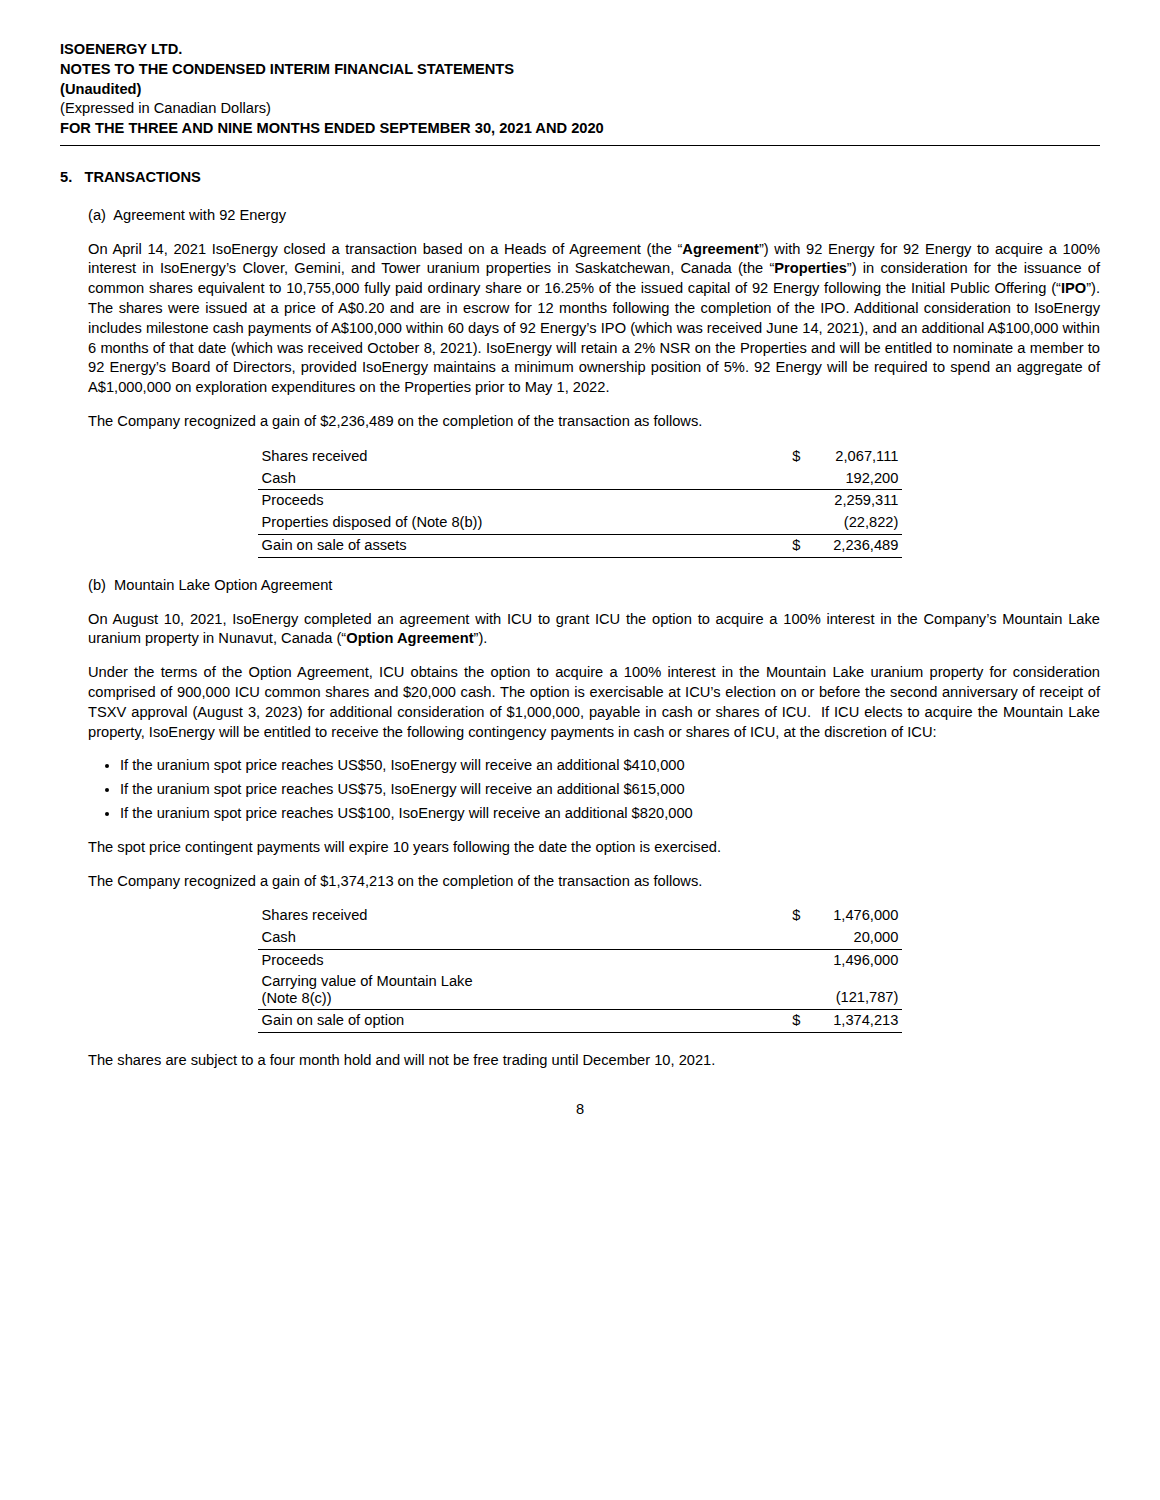ISOENERGY LTD.
NOTES TO THE CONDENSED INTERIM FINANCIAL STATEMENTS
(Unaudited)
(Expressed in Canadian Dollars)
FOR THE THREE AND NINE MONTHS ENDED SEPTEMBER 30, 2021 AND 2020
5. TRANSACTIONS
(a) Agreement with 92 Energy
On April 14, 2021 IsoEnergy closed a transaction based on a Heads of Agreement (the “Agreement”) with 92 Energy for 92 Energy to acquire a 100% interest in IsoEnergy’s Clover, Gemini, and Tower uranium properties in Saskatchewan, Canada (the “Properties”) in consideration for the issuance of common shares equivalent to 10,755,000 fully paid ordinary share or 16.25% of the issued capital of 92 Energy following the Initial Public Offering (“IPO”). The shares were issued at a price of A$0.20 and are in escrow for 12 months following the completion of the IPO. Additional consideration to IsoEnergy includes milestone cash payments of A$100,000 within 60 days of 92 Energy’s IPO (which was received June 14, 2021), and an additional A$100,000 within 6 months of that date (which was received October 8, 2021). IsoEnergy will retain a 2% NSR on the Properties and will be entitled to nominate a member to 92 Energy’s Board of Directors, provided IsoEnergy maintains a minimum ownership position of 5%. 92 Energy will be required to spend an aggregate of A$1,000,000 on exploration expenditures on the Properties prior to May 1, 2022.
The Company recognized a gain of $2,236,489 on the completion of the transaction as follows.
| Shares received | $ | 2,067,111 |
| Cash | | 192,200 |
| Proceeds | | 2,259,311 |
| Properties disposed of (Note 8(b)) | | (22,822) |
| Gain on sale of assets | $ | 2,236,489 |
(b) Mountain Lake Option Agreement
On August 10, 2021, IsoEnergy completed an agreement with ICU to grant ICU the option to acquire a 100% interest in the Company’s Mountain Lake uranium property in Nunavut, Canada (“Option Agreement”).
Under the terms of the Option Agreement, ICU obtains the option to acquire a 100% interest in the Mountain Lake uranium property for consideration comprised of 900,000 ICU common shares and $20,000 cash. The option is exercisable at ICU’s election on or before the second anniversary of receipt of TSXV approval (August 3, 2023) for additional consideration of $1,000,000, payable in cash or shares of ICU. If ICU elects to acquire the Mountain Lake property, IsoEnergy will be entitled to receive the following contingency payments in cash or shares of ICU, at the discretion of ICU:
If the uranium spot price reaches US$50, IsoEnergy will receive an additional $410,000
If the uranium spot price reaches US$75, IsoEnergy will receive an additional $615,000
If the uranium spot price reaches US$100, IsoEnergy will receive an additional $820,000
The spot price contingent payments will expire 10 years following the date the option is exercised.
The Company recognized a gain of $1,374,213 on the completion of the transaction as follows.
| Shares received | $ | 1,476,000 |
| Cash | | 20,000 |
| Proceeds | | 1,496,000 |
| Carrying value of Mountain Lake (Note 8(c)) | | (121,787) |
| Gain on sale of option | $ | 1,374,213 |
The shares are subject to a four month hold and will not be free trading until December 10, 2021.
8